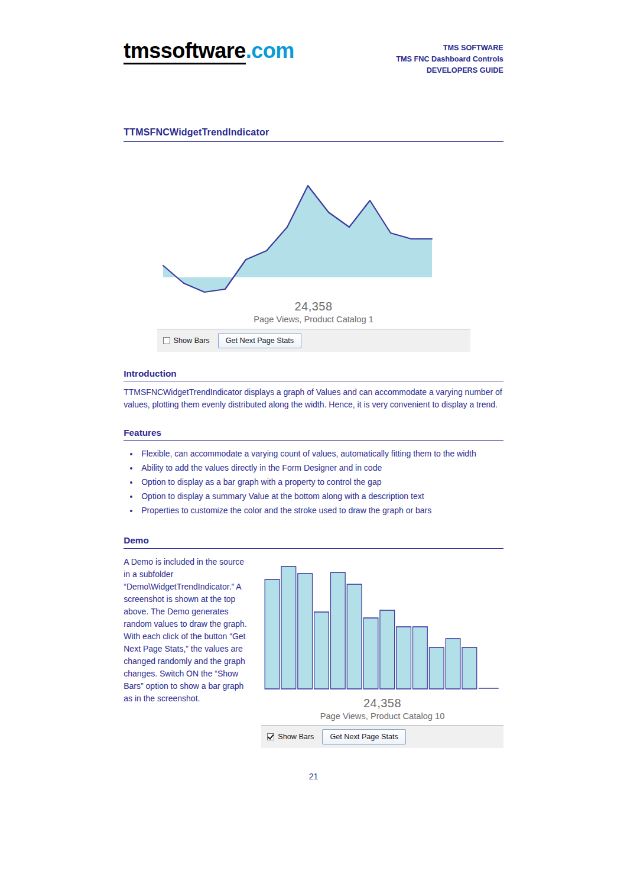tmssoftware. com
TMS SOFTWARE
TMS FNC Dashboard Controls
DEVELOPERS GUIDE
TTMSFNCWidgetTrendIndicator
24,358
Page Views, Product Catalog 1
Show Bars Get Next Page Stats
Introduction
TTMSFNCWidgetTrendIndicator displays a graph of Values and can accommodate a varying number of values, plotting them evenly distributed along the width. Hence, it is very convenient to display a trend.
Features
Flexible, can accommodate a varying count of values, automatically fitting them to the width
Ability to add the values directly in the Form Designer and in code
Option to display as a bar graph with a property to control the gap
Option to display a summary Value at the bottom along with a description text
Properties to customize the color and the stroke used to draw the graph or bars
Demo
A Demo is included in the source in a subfolder “Demo\WidgetTrendIndicator.” A screenshot is shown at the top above. The Demo generates random values to draw the graph. With each click of the button “Get Next Page Stats,” the values are changed randomly and the graph changes. Switch ON the “Show Bars” option to show a bar graph as in the screenshot.
24,358
Page Views, Product Catalog 10
Show Bars Get Next Page Stats
21